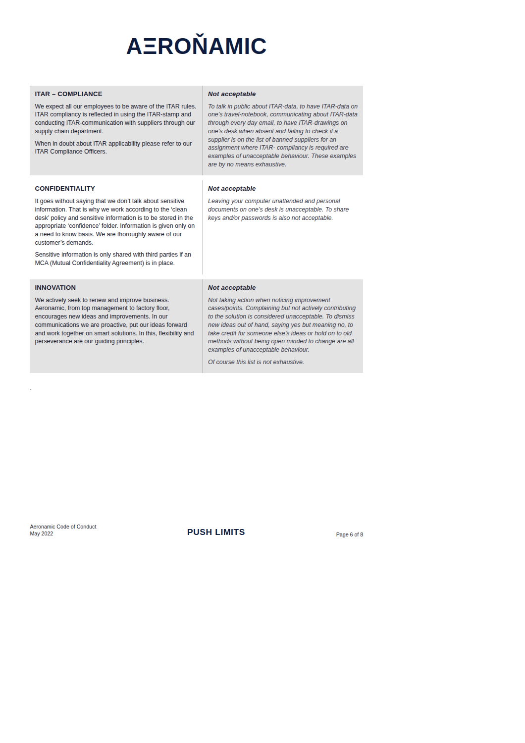AΞROŇAMIC
| ITAR – COMPLIANCE We expect all our employees to be aware of the ITAR rules. ITAR compliancy is reflected in using the ITAR-stamp and conducting ITAR-communication with suppliers through our supply chain department. When in doubt about ITAR applicability please refer to our ITAR Compliance Officers. | Not acceptable To talk in public about ITAR-data, to have ITAR-data on one’s travel-notebook, communicating about ITAR-data through every day email, to have ITAR-drawings on one’s desk when absent and failing to check if a supplier is on the list of banned suppliers for an assignment where ITAR- compliancy is required are examples of unacceptable behaviour. These examples are by no means exhaustive. |
| CONFIDENTIALITY It goes without saying that we don’t talk about sensitive information. That is why we work according to the ‘clean desk’ policy and sensitive information is to be stored in the appropriate ‘confidence’ folder. Information is given only on a need to know basis. We are thoroughly aware of our customer’s demands. Sensitive information is only shared with third parties if an MCA (Mutual Confidentiality Agreement) is in place. | Not acceptable Leaving your computer unattended and personal documents on one’s desk is unacceptable. To share keys and/or passwords is also not acceptable. |
| INNOVATION We actively seek to renew and improve business. Aeronamic, from top management to factory floor, encourages new ideas and improvements. In our communications we are proactive, put our ideas forward and work together on smart solutions. In this, flexibility and perseverance are our guiding principles. | Not acceptable Not taking action when noticing improvement cases/points. Complaining but not actively contributing to the solution is considered unacceptable. To dismiss new ideas out of hand, saying yes but meaning no, to take credit for someone else’s ideas or hold on to old methods without being open minded to change are all examples of unacceptable behaviour. Of course this list is not exhaustive. |
.
Aeronamic Code of Conduct
May 2022
PUSH LIMITS
Page 6 of 8